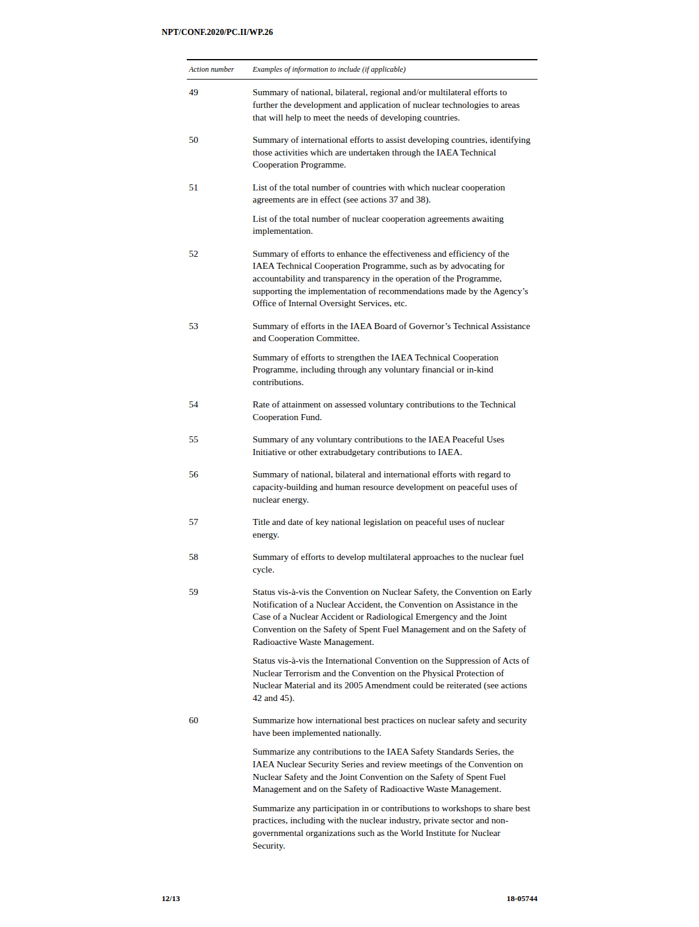NPT/CONF.2020/PC.II/WP.26
| Action number | Examples of information to include (if applicable) |
| --- | --- |
| 49 | Summary of national, bilateral, regional and/or multilateral efforts to further the development and application of nuclear technologies to areas that will help to meet the needs of developing countries. |
| 50 | Summary of international efforts to assist developing countries, identifying those activities which are undertaken through the IAEA Technical Cooperation Programme. |
| 51 | List of the total number of countries with which nuclear cooperation agreements are in effect (see actions 37 and 38). List of the total number of nuclear cooperation agreements awaiting implementation. |
| 52 | Summary of efforts to enhance the effectiveness and efficiency of the IAEA Technical Cooperation Programme, such as by advocating for accountability and transparency in the operation of the Programme, supporting the implementation of recommendations made by the Agency’s Office of Internal Oversight Services, etc. |
| 53 | Summary of efforts in the IAEA Board of Governor’s Technical Assistance and Cooperation Committee. Summary of efforts to strengthen the IAEA Technical Cooperation Programme, including through any voluntary financial or in-kind contributions. |
| 54 | Rate of attainment on assessed voluntary contributions to the Technical Cooperation Fund. |
| 55 | Summary of any voluntary contributions to the IAEA Peaceful Uses Initiative or other extrabudgetary contributions to IAEA. |
| 56 | Summary of national, bilateral and international efforts with regard to capacity-building and human resource development on peaceful uses of nuclear energy. |
| 57 | Title and date of key national legislation on peaceful uses of nuclear energy. |
| 58 | Summary of efforts to develop multilateral approaches to the nuclear fuel cycle. |
| 59 | Status vis-à-vis the Convention on Nuclear Safety, the Convention on Early Notification of a Nuclear Accident, the Convention on Assistance in the Case of a Nuclear Accident or Radiological Emergency and the Joint Convention on the Safety of Spent Fuel Management and on the Safety of Radioactive Waste Management. Status vis-à-vis the International Convention on the Suppression of Acts of Nuclear Terrorism and the Convention on the Physical Protection of Nuclear Material and its 2005 Amendment could be reiterated (see actions 42 and 45). |
| 60 | Summarize how international best practices on nuclear safety and security have been implemented nationally. Summarize any contributions to the IAEA Safety Standards Series, the IAEA Nuclear Security Series and review meetings of the Convention on Nuclear Safety and the Joint Convention on the Safety of Spent Fuel Management and on the Safety of Radioactive Waste Management. Summarize any participation in or contributions to workshops to share best practices, including with the nuclear industry, private sector and non-governmental organizations such as the World Institute for Nuclear Security. |
12/13 18-05744